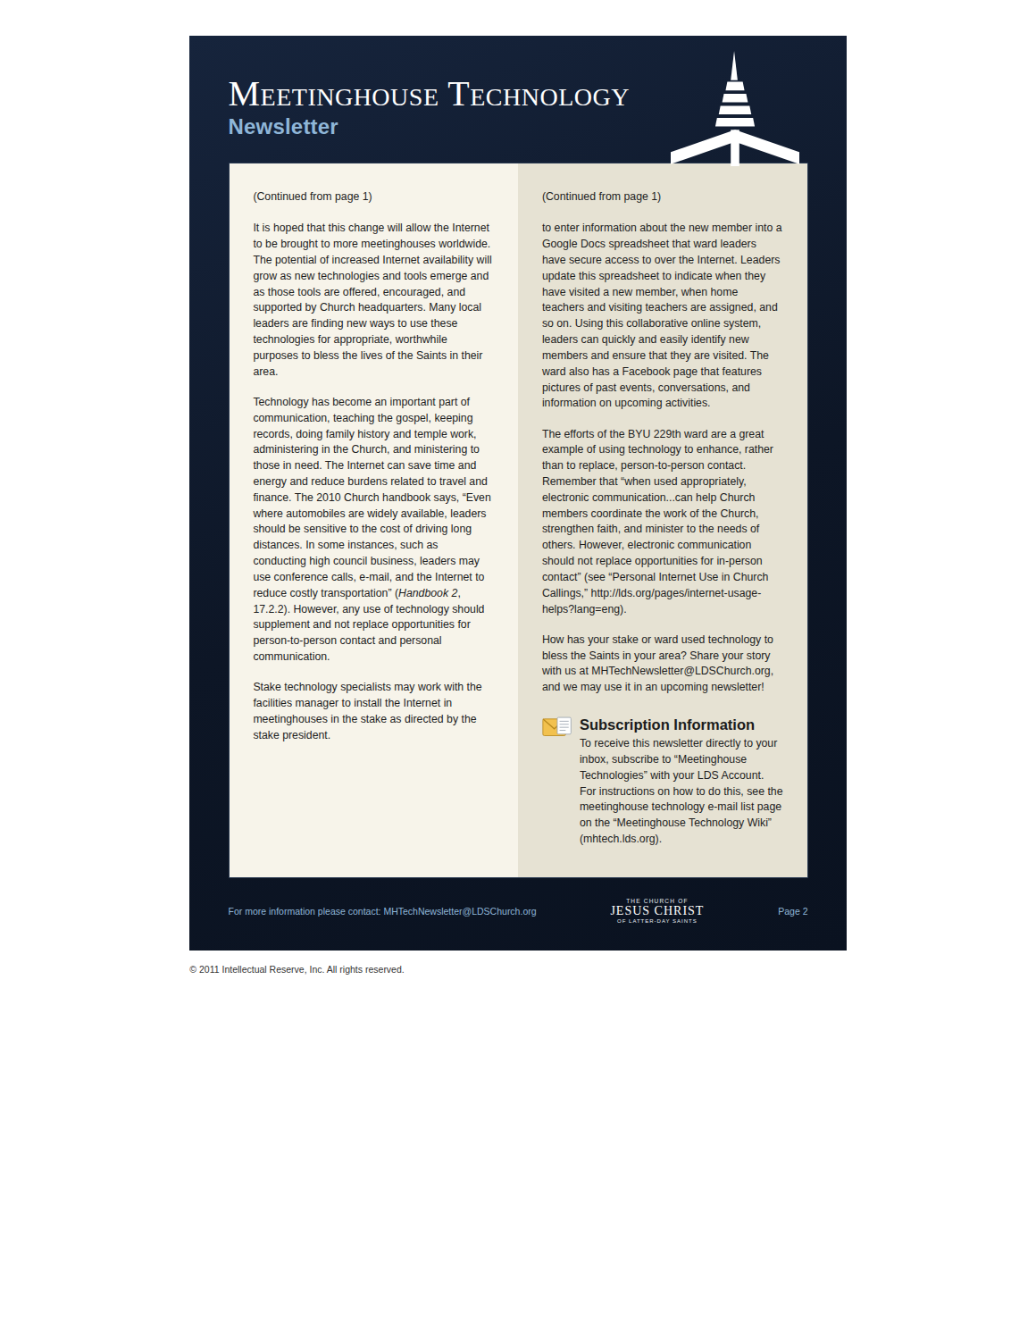Meetinghouse Technology
Newsletter
(Continued from page 1)
It is hoped that this change will allow the Internet to be brought to more meetinghouses worldwide. The potential of increased Internet availability will grow as new technologies and tools emerge and as those tools are offered, encouraged, and supported by Church headquarters. Many local leaders are finding new ways to use these technologies for appropriate, worthwhile purposes to bless the lives of the Saints in their area.
Technology has become an important part of communication, teaching the gospel, keeping records, doing family history and temple work, administering in the Church, and ministering to those in need. The Internet can save time and energy and reduce burdens related to travel and finance. The 2010 Church handbook says, “Even where automobiles are widely available, leaders should be sensitive to the cost of driving long distances. In some instances, such as conducting high council business, leaders may use conference calls, e-mail, and the Internet to reduce costly transportation” (Handbook 2, 17.2.2). However, any use of technology should supplement and not replace opportunities for person-to-person contact and personal communication.
Stake technology specialists may work with the facilities manager to install the Internet in meetinghouses in the stake as directed by the stake president.
(Continued from page 1)
to enter information about the new member into a Google Docs spreadsheet that ward leaders have secure access to over the Internet. Leaders update this spreadsheet to indicate when they have visited a new member, when home teachers and visiting teachers are assigned, and so on. Using this collaborative online system, leaders can quickly and easily identify new members and ensure that they are visited. The ward also has a Facebook page that features pictures of past events, conversations, and information on upcoming activities.
The efforts of the BYU 229th ward are a great example of using technology to enhance, rather than to replace, person-to-person contact. Remember that “when used appropriately, electronic communication...can help Church members coordinate the work of the Church, strengthen faith, and minister to the needs of others. However, electronic communication should not replace opportunities for in-person contact” (see “Personal Internet Use in Church Callings,” http://lds.org/pages/internet-usage-helps?lang=eng).
How has your stake or ward used technology to bless the Saints in your area? Share your story with us at MHTechNewsletter@LDSChurch.org, and we may use it in an upcoming newsletter!
Subscription Information
To receive this newsletter directly to your inbox, subscribe to “Meetinghouse Technologies” with your LDS Account. For instructions on how to do this, see the meetinghouse technology e-mail list page on the “Meetinghouse Technology Wiki” (mhtech.lds.org).
For more information please contact: MHTechNewsletter@LDSChurch.org
THE CHURCH OF
JESUS CHRIST
OF LATTER-DAY SAINTS
Page 2
© 2011 Intellectual Reserve, Inc. All rights reserved.